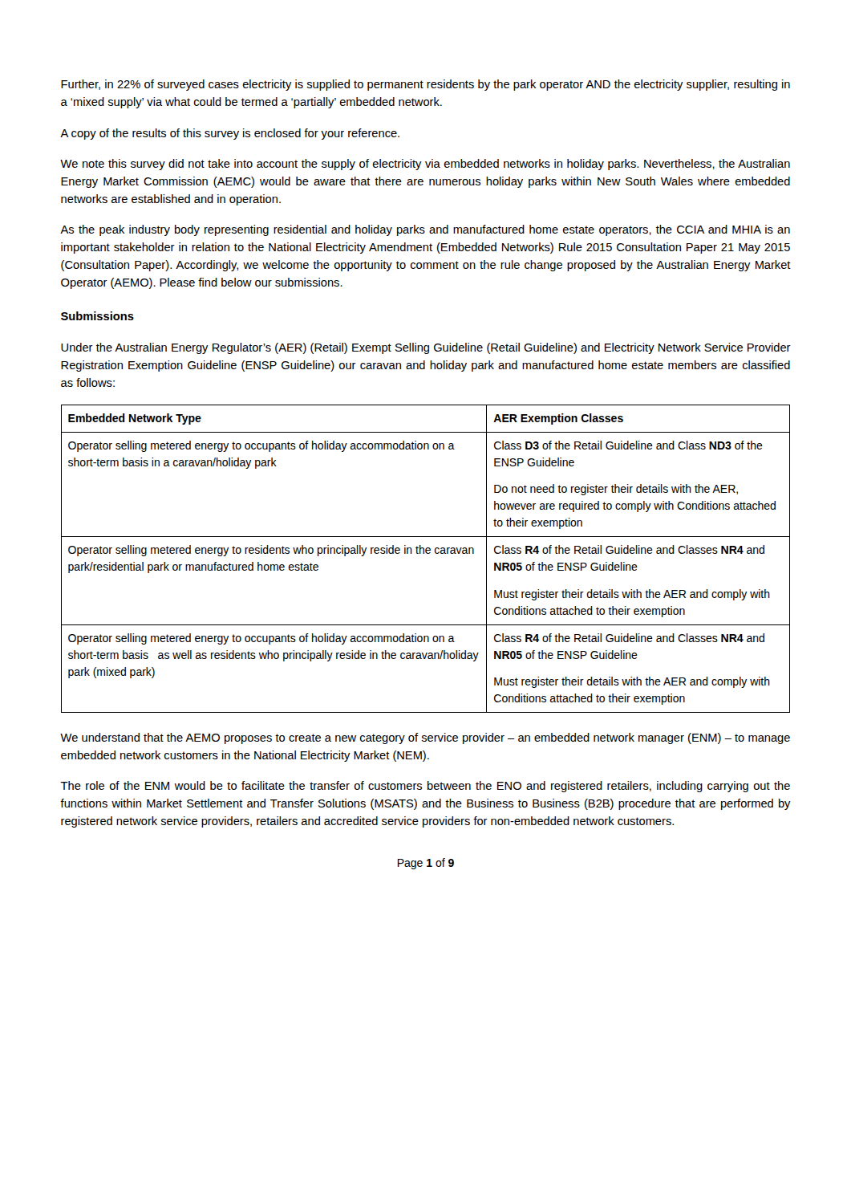Further, in 22% of surveyed cases electricity is supplied to permanent residents by the park operator AND the electricity supplier, resulting in a ‘mixed supply’ via what could be termed a ‘partially’ embedded network.
A copy of the results of this survey is enclosed for your reference.
We note this survey did not take into account the supply of electricity via embedded networks in holiday parks. Nevertheless, the Australian Energy Market Commission (AEMC) would be aware that there are numerous holiday parks within New South Wales where embedded networks are established and in operation.
As the peak industry body representing residential and holiday parks and manufactured home estate operators, the CCIA and MHIA is an important stakeholder in relation to the National Electricity Amendment (Embedded Networks) Rule 2015 Consultation Paper 21 May 2015 (Consultation Paper). Accordingly, we welcome the opportunity to comment on the rule change proposed by the Australian Energy Market Operator (AEMO). Please find below our submissions.
Submissions
Under the Australian Energy Regulator’s (AER) (Retail) Exempt Selling Guideline (Retail Guideline) and Electricity Network Service Provider Registration Exemption Guideline (ENSP Guideline) our caravan and holiday park and manufactured home estate members are classified as follows:
| Embedded Network Type | AER Exemption Classes |
| --- | --- |
| Operator selling metered energy to occupants of holiday accommodation on a short-term basis in a caravan/holiday park | Class D3 of the Retail Guideline and Class ND3 of the ENSP Guideline Do not need to register their details with the AER, however are required to comply with Conditions attached to their exemption |
| Operator selling metered energy to residents who principally reside in the caravan park/residential park or manufactured home estate | Class R4 of the Retail Guideline and Classes NR4 and NR05 of the ENSP Guideline Must register their details with the AER and comply with Conditions attached to their exemption |
| Operator selling metered energy to occupants of holiday accommodation on a short-term basis as well as residents who principally reside in the caravan/holiday park (mixed park) | Class R4 of the Retail Guideline and Classes NR4 and NR05 of the ENSP Guideline Must register their details with the AER and comply with Conditions attached to their exemption |
We understand that the AEMO proposes to create a new category of service provider – an embedded network manager (ENM) – to manage embedded network customers in the National Electricity Market (NEM).
The role of the ENM would be to facilitate the transfer of customers between the ENO and registered retailers, including carrying out the functions within Market Settlement and Transfer Solutions (MSATS) and the Business to Business (B2B) procedure that are performed by registered network service providers, retailers and accredited service providers for non-embedded network customers.
Page 1 of 9